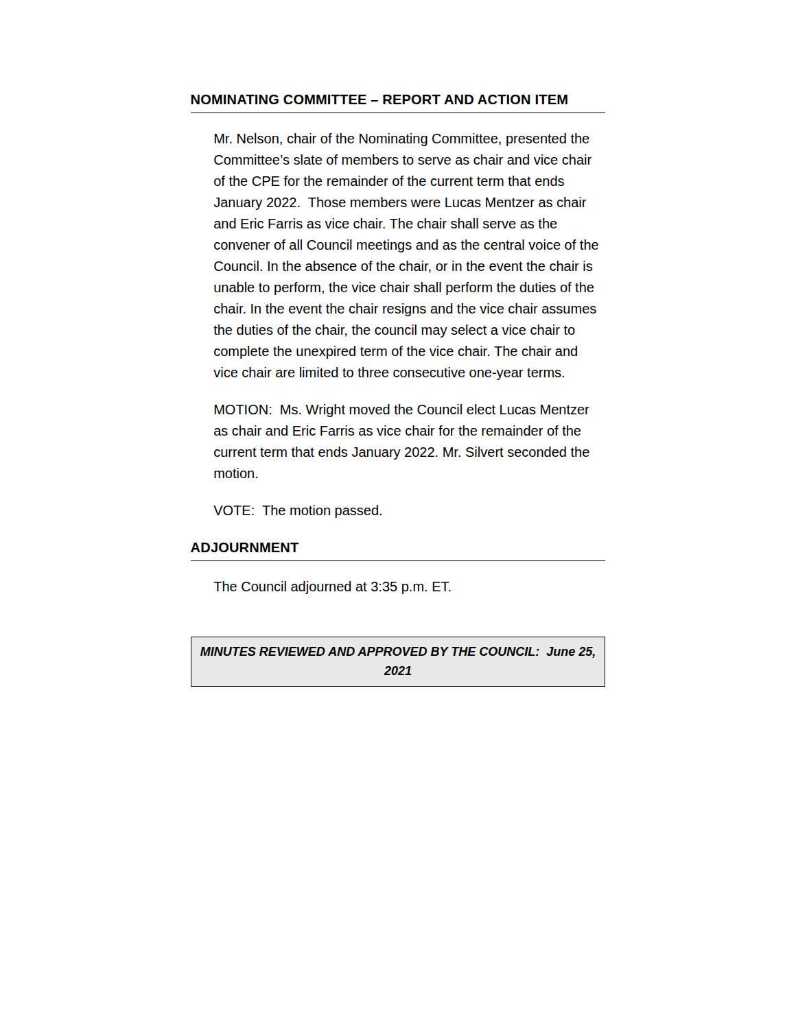NOMINATING COMMITTEE – REPORT AND ACTION ITEM
Mr. Nelson, chair of the Nominating Committee, presented the Committee’s slate of members to serve as chair and vice chair of the CPE for the remainder of the current term that ends January 2022. Those members were Lucas Mentzer as chair and Eric Farris as vice chair. The chair shall serve as the convener of all Council meetings and as the central voice of the Council. In the absence of the chair, or in the event the chair is unable to perform, the vice chair shall perform the duties of the chair. In the event the chair resigns and the vice chair assumes the duties of the chair, the council may select a vice chair to complete the unexpired term of the vice chair. The chair and vice chair are limited to three consecutive one-year terms.
MOTION: Ms. Wright moved the Council elect Lucas Mentzer as chair and Eric Farris as vice chair for the remainder of the current term that ends January 2022. Mr. Silvert seconded the motion.
VOTE: The motion passed.
ADJOURNMENT
The Council adjourned at 3:35 p.m. ET.
MINUTES REVIEWED AND APPROVED BY THE COUNCIL: June 25, 2021